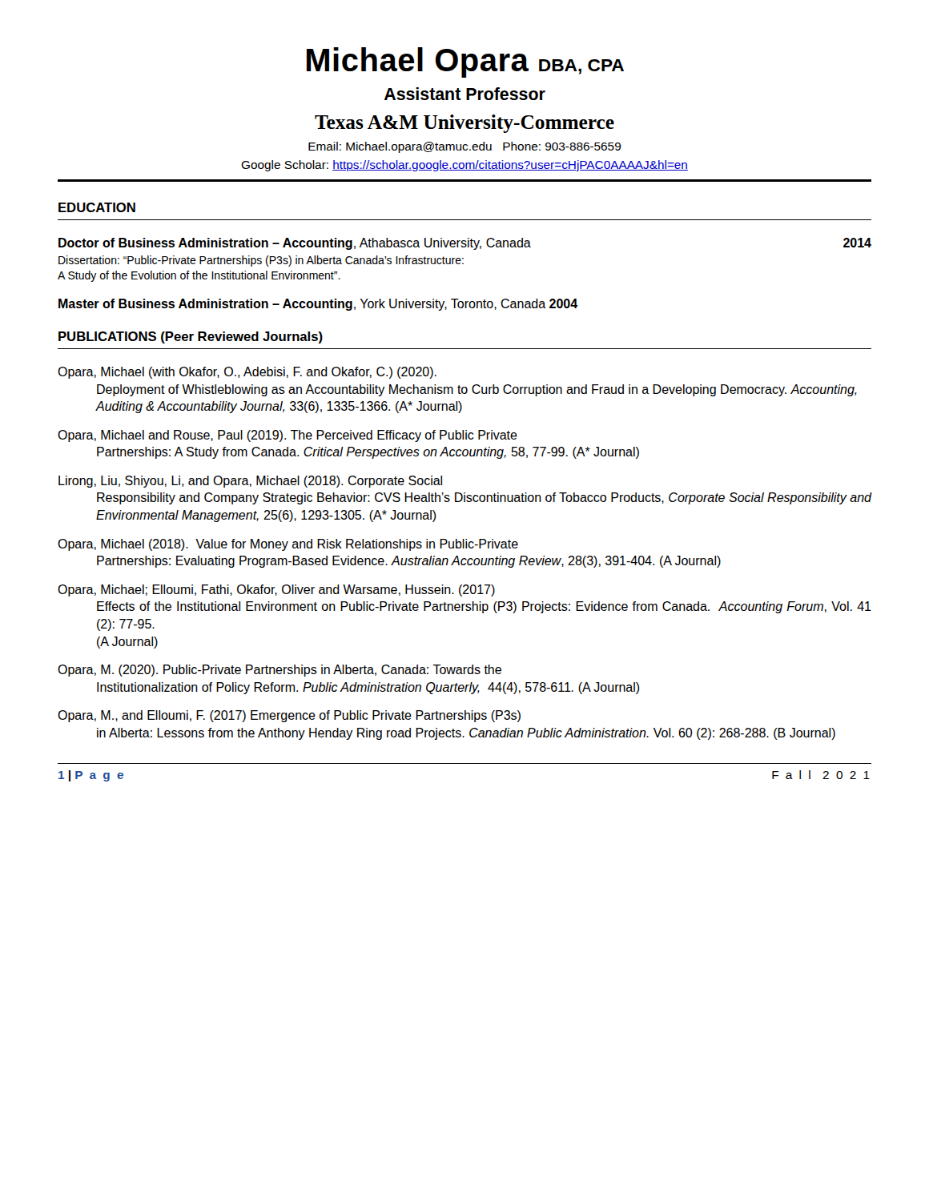Michael Opara DBA, CPA
Assistant Professor
Texas A&M University-Commerce
Email: Michael.opara@tamuc.edu Phone: 903-886-5659
Google Scholar: https://scholar.google.com/citations?user=cHjPAC0AAAAJ&hl=en
EDUCATION
Doctor of Business Administration – Accounting, Athabasca University, Canada 2014
Dissertation: “Public-Private Partnerships (P3s) in Alberta Canada’s Infrastructure:
A Study of the Evolution of the Institutional Environment”.
Master of Business Administration – Accounting, York University, Toronto, Canada 2004
PUBLICATIONS (Peer Reviewed Journals)
Opara, Michael (with Okafor, O., Adebisi, F. and Okafor, C.) (2020). Deployment of Whistleblowing as an Accountability Mechanism to Curb Corruption and Fraud in a Developing Democracy. Accounting, Auditing & Accountability Journal, 33(6), 1335-1366. (A* Journal)
Opara, Michael and Rouse, Paul (2019). The Perceived Efficacy of Public Private Partnerships: A Study from Canada. Critical Perspectives on Accounting, 58, 77-99. (A* Journal)
Lirong, Liu, Shiyou, Li, and Opara, Michael (2018). Corporate Social Responsibility and Company Strategic Behavior: CVS Health’s Discontinuation of Tobacco Products, Corporate Social Responsibility and Environmental Management, 25(6), 1293-1305. (A* Journal)
Opara, Michael (2018). Value for Money and Risk Relationships in Public-Private Partnerships: Evaluating Program-Based Evidence. Australian Accounting Review, 28(3), 391-404. (A Journal)
Opara, Michael; Elloumi, Fathi, Okafor, Oliver and Warsame, Hussein. (2017) Effects of the Institutional Environment on Public-Private Partnership (P3) Projects: Evidence from Canada. Accounting Forum, Vol. 41 (2): 77-95.
(A Journal)
Opara, M. (2020). Public-Private Partnerships in Alberta, Canada: Towards the Institutionalization of Policy Reform. Public Administration Quarterly, 44(4), 578-611. (A Journal)
Opara, M., and Elloumi, F. (2017) Emergence of Public Private Partnerships (P3s) in Alberta: Lessons from the Anthony Henday Ring road Projects. Canadian Public Administration. Vol. 60 (2): 268-288. (B Journal)
1 | P a g e
F a l l 2 0 2 1